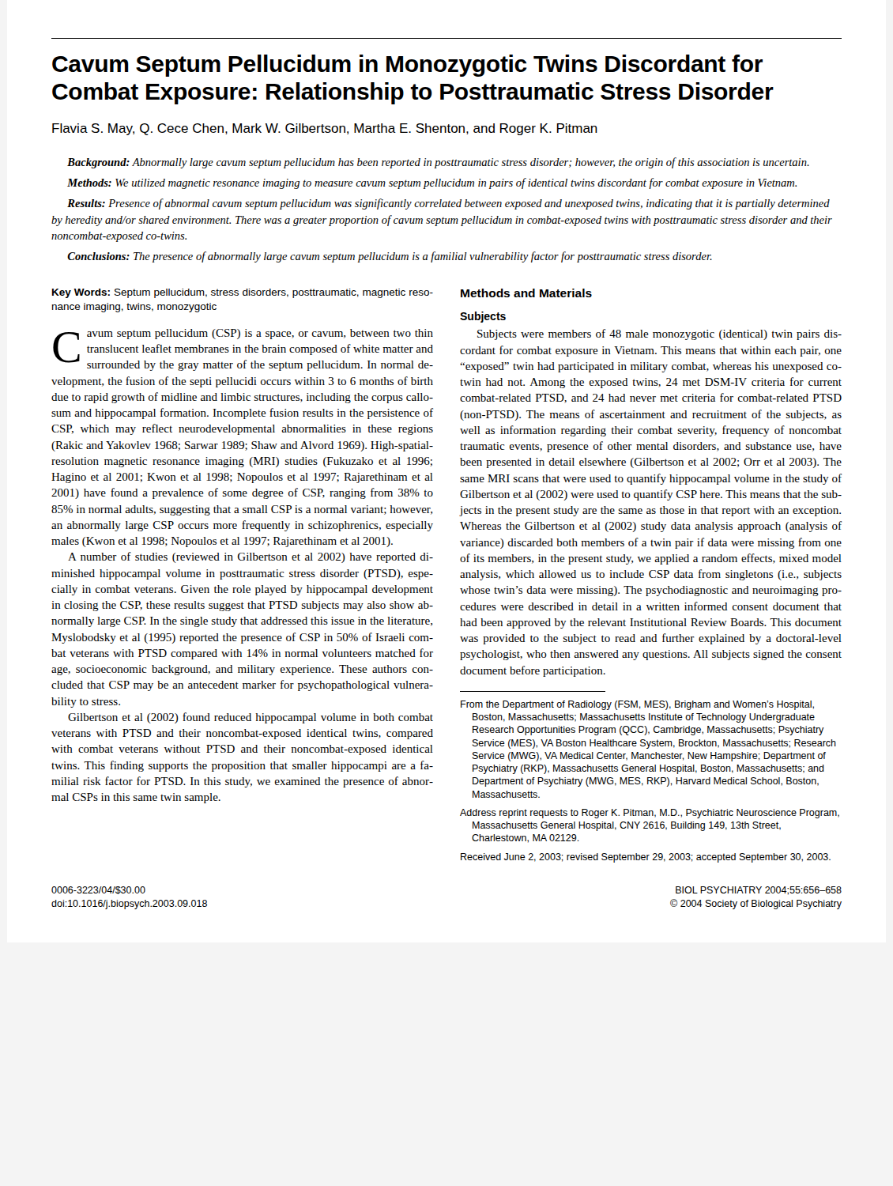Cavum Septum Pellucidum in Monozygotic Twins Discordant for Combat Exposure: Relationship to Posttraumatic Stress Disorder
Flavia S. May, Q. Cece Chen, Mark W. Gilbertson, Martha E. Shenton, and Roger K. Pitman
Background: Abnormally large cavum septum pellucidum has been reported in posttraumatic stress disorder; however, the origin of this association is uncertain.
Methods: We utilized magnetic resonance imaging to measure cavum septum pellucidum in pairs of identical twins discordant for combat exposure in Vietnam.
Results: Presence of abnormal cavum septum pellucidum was significantly correlated between exposed and unexposed twins, indicating that it is partially determined by heredity and/or shared environment. There was a greater proportion of cavum septum pellucidum in combat-exposed twins with posttraumatic stress disorder and their noncombat-exposed co-twins.
Conclusions: The presence of abnormally large cavum septum pellucidum is a familial vulnerability factor for posttraumatic stress disorder.
Key Words: Septum pellucidum, stress disorders, posttraumatic, magnetic resonance imaging, twins, monozygotic
Cavum septum pellucidum (CSP) is a space, or cavum, between two thin translucent leaflet membranes in the brain composed of white matter and surrounded by the gray matter of the septum pellucidum. In normal development, the fusion of the septi pellucidi occurs within 3 to 6 months of birth due to rapid growth of midline and limbic structures, including the corpus callosum and hippocampal formation. Incomplete fusion results in the persistence of CSP, which may reflect neurodevelopmental abnormalities in these regions (Rakic and Yakovlev 1968; Sarwar 1989; Shaw and Alvord 1969). High-spatial-resolution magnetic resonance imaging (MRI) studies (Fukuzako et al 1996; Hagino et al 2001; Kwon et al 1998; Nopoulos et al 1997; Rajarethinam et al 2001) have found a prevalence of some degree of CSP, ranging from 38% to 85% in normal adults, suggesting that a small CSP is a normal variant; however, an abnormally large CSP occurs more frequently in schizophrenics, especially males (Kwon et al 1998; Nopoulos et al 1997; Rajarethinam et al 2001).
A number of studies (reviewed in Gilbertson et al 2002) have reported diminished hippocampal volume in posttraumatic stress disorder (PTSD), especially in combat veterans. Given the role played by hippocampal development in closing the CSP, these results suggest that PTSD subjects may also show abnormally large CSP. In the single study that addressed this issue in the literature, Myslobodsky et al (1995) reported the presence of CSP in 50% of Israeli combat veterans with PTSD compared with 14% in normal volunteers matched for age, socioeconomic background, and military experience. These authors concluded that CSP may be an antecedent marker for psychopathological vulnerability to stress.
Gilbertson et al (2002) found reduced hippocampal volume in both combat veterans with PTSD and their noncombat-exposed identical twins, compared with combat veterans without PTSD and their noncombat-exposed identical twins. This finding supports the proposition that smaller hippocampi are a familial risk factor for PTSD. In this study, we examined the presence of abnormal CSPs in this same twin sample.
Methods and Materials
Subjects
Subjects were members of 48 male monozygotic (identical) twin pairs discordant for combat exposure in Vietnam. This means that within each pair, one “exposed” twin had participated in military combat, whereas his unexposed co-twin had not. Among the exposed twins, 24 met DSM-IV criteria for current combat-related PTSD, and 24 had never met criteria for combat-related PTSD (non-PTSD). The means of ascertainment and recruitment of the subjects, as well as information regarding their combat severity, frequency of noncombat traumatic events, presence of other mental disorders, and substance use, have been presented in detail elsewhere (Gilbertson et al 2002; Orr et al 2003). The same MRI scans that were used to quantify hippocampal volume in the study of Gilbertson et al (2002) were used to quantify CSP here. This means that the subjects in the present study are the same as those in that report with an exception. Whereas the Gilbertson et al (2002) study data analysis approach (analysis of variance) discarded both members of a twin pair if data were missing from one of its members, in the present study, we applied a random effects, mixed model analysis, which allowed us to include CSP data from singletons (i.e., subjects whose twin’s data were missing). The psychodiagnostic and neuroimaging procedures were described in detail in a written informed consent document that had been approved by the relevant Institutional Review Boards. This document was provided to the subject to read and further explained by a doctoral-level psychologist, who then answered any questions. All subjects signed the consent document before participation.
From the Department of Radiology (FSM, MES), Brigham and Women’s Hospital, Boston, Massachusetts; Massachusetts Institute of Technology Undergraduate Research Opportunities Program (QCC), Cambridge, Massachusetts; Psychiatry Service (MES), VA Boston Healthcare System, Brockton, Massachusetts; Research Service (MWG), VA Medical Center, Manchester, New Hampshire; Department of Psychiatry (RKP), Massachusetts General Hospital, Boston, Massachusetts; and Department of Psychiatry (MWG, MES, RKP), Harvard Medical School, Boston, Massachusetts.
Address reprint requests to Roger K. Pitman, M.D., Psychiatric Neuroscience Program, Massachusetts General Hospital, CNY 2616, Building 149, 13th Street, Charlestown, MA 02129.
Received June 2, 2003; revised September 29, 2003; accepted September 30, 2003.
0006-3223/04/$30.00
doi:10.1016/j.biopsych.2003.09.018
BIOL PSYCHIATRY 2004;55:656–658
© 2004 Society of Biological Psychiatry